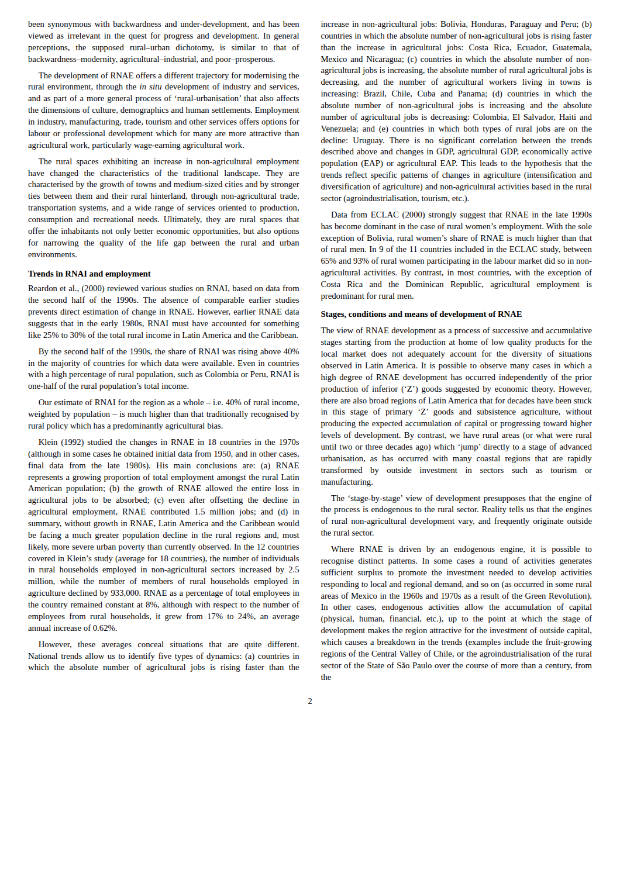been synonymous with backwardness and under-development, and has been viewed as irrelevant in the quest for progress and development. In general perceptions, the supposed rural–urban dichotomy, is similar to that of backwardness–modernity, agricultural–industrial, and poor–prosperous.
The development of RNAE offers a different trajectory for modernising the rural environment, through the in situ development of industry and services, and as part of a more general process of ‘rural-urbanisation’ that also affects the dimensions of culture, demographics and human settlements. Employment in industry, manufacturing, trade, tourism and other services offers options for labour or professional development which for many are more attractive than agricultural work, particularly wage-earning agricultural work.
The rural spaces exhibiting an increase in non-agricultural employment have changed the characteristics of the traditional landscape. They are characterised by the growth of towns and medium-sized cities and by stronger ties between them and their rural hinterland, through non-agricultural trade, transportation systems, and a wide range of services oriented to production, consumption and recreational needs. Ultimately, they are rural spaces that offer the inhabitants not only better economic opportunities, but also options for narrowing the quality of the life gap between the rural and urban environments.
Trends in RNAI and employment
Reardon et al., (2000) reviewed various studies on RNAI, based on data from the second half of the 1990s. The absence of comparable earlier studies prevents direct estimation of change in RNAE. However, earlier RNAE data suggests that in the early 1980s, RNAI must have accounted for something like 25% to 30% of the total rural income in Latin America and the Caribbean.
By the second half of the 1990s, the share of RNAI was rising above 40% in the majority of countries for which data were available. Even in countries with a high percentage of rural population, such as Colombia or Peru, RNAI is one-half of the rural population’s total income.
Our estimate of RNAI for the region as a whole – i.e. 40% of rural income, weighted by population – is much higher than that traditionally recognised by rural policy which has a predominantly agricultural bias.
Klein (1992) studied the changes in RNAE in 18 countries in the 1970s (although in some cases he obtained initial data from 1950, and in other cases, final data from the late 1980s). His main conclusions are: (a) RNAE represents a growing proportion of total employment amongst the rural Latin American population; (b) the growth of RNAE allowed the entire loss in agricultural jobs to be absorbed; (c) even after offsetting the decline in agricultural employment, RNAE contributed 1.5 million jobs; and (d) in summary, without growth in RNAE, Latin America and the Caribbean would be facing a much greater population decline in the rural regions and, most likely, more severe urban poverty than currently observed. In the 12 countries covered in Klein’s study (average for 18 countries), the number of individuals in rural households employed in non-agricultural sectors increased by 2.5 million, while the number of members of rural households employed in agriculture declined by 933,000. RNAE as a percentage of total employees in the country remained constant at 8%, although with respect to the number of employees from rural households, it grew from 17% to 24%, an average annual increase of 0.62%.
However, these averages conceal situations that are quite different. National trends allow us to identify five types of dynamics: (a) countries in which the absolute number of agricultural jobs is rising faster than the increase in non-agricultural jobs: Bolivia, Honduras, Paraguay and Peru; (b) countries in which the absolute number of non-agricultural jobs is rising faster than the increase in agricultural jobs: Costa Rica, Ecuador, Guatemala, Mexico and Nicaragua; (c) countries in which the absolute number of non-agricultural jobs is increasing, the absolute number of rural agricultural jobs is decreasing, and the number of agricultural workers living in towns is increasing: Brazil, Chile, Cuba and Panama; (d) countries in which the absolute number of non-agricultural jobs is increasing and the absolute number of agricultural jobs is decreasing: Colombia, El Salvador, Haiti and Venezuela; and (e) countries in which both types of rural jobs are on the decline: Uruguay. There is no significant correlation between the trends described above and changes in GDP, agricultural GDP, economically active population (EAP) or agricultural EAP. This leads to the hypothesis that the trends reflect specific patterns of changes in agriculture (intensification and diversification of agriculture) and non-agricultural activities based in the rural sector (agroindustrialisation, tourism, etc.).
Data from ECLAC (2000) strongly suggest that RNAE in the late 1990s has become dominant in the case of rural women’s employment. With the sole exception of Bolivia, rural women’s share of RNAE is much higher than that of rural men. In 9 of the 11 countries included in the ECLAC study, between 65% and 93% of rural women participating in the labour market did so in non-agricultural activities. By contrast, in most countries, with the exception of Costa Rica and the Dominican Republic, agricultural employment is predominant for rural men.
Stages, conditions and means of development of RNAE
The view of RNAE development as a process of successive and accumulative stages starting from the production at home of low quality products for the local market does not adequately account for the diversity of situations observed in Latin America. It is possible to observe many cases in which a high degree of RNAE development has occurred independently of the prior production of inferior (‘Z’) goods suggested by economic theory. However, there are also broad regions of Latin America that for decades have been stuck in this stage of primary ‘Z’ goods and subsistence agriculture, without producing the expected accumulation of capital or progressing toward higher levels of development. By contrast, we have rural areas (or what were rural until two or three decades ago) which ‘jump’ directly to a stage of advanced urbanisation, as has occurred with many coastal regions that are rapidly transformed by outside investment in sectors such as tourism or manufacturing.
The ‘stage-by-stage’ view of development presupposes that the engine of the process is endogenous to the rural sector. Reality tells us that the engines of rural non-agricultural development vary, and frequently originate outside the rural sector.
Where RNAE is driven by an endogenous engine, it is possible to recognise distinct patterns. In some cases a round of activities generates sufficient surplus to promote the investment needed to develop activities responding to local and regional demand, and so on (as occurred in some rural areas of Mexico in the 1960s and 1970s as a result of the Green Revolution). In other cases, endogenous activities allow the accumulation of capital (physical, human, financial, etc.), up to the point at which the stage of development makes the region attractive for the investment of outside capital, which causes a breakdown in the trends (examples include the fruit-growing regions of the Central Valley of Chile, or the agroindustrialisation of the rural sector of the State of São Paulo over the course of more than a century, from the
2